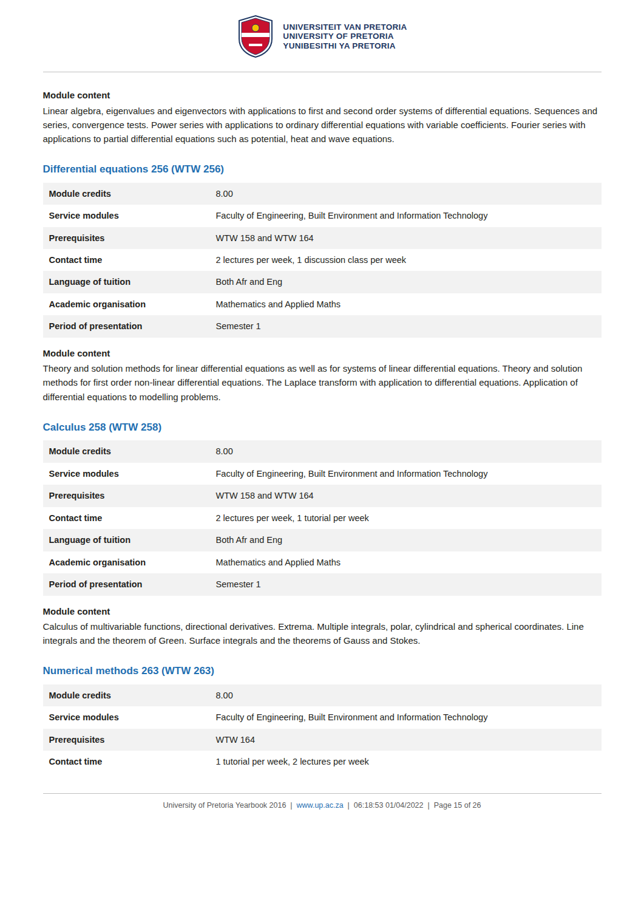UNIVERSITEIT VAN PRETORIA UNIVERSITY OF PRETORIA YUNIBESITHI YA PRETORIA
Module content
Linear algebra, eigenvalues and eigenvectors with applications to first and second order systems of differential equations. Sequences and series, convergence tests. Power series with applications to ordinary differential equations with variable coefficients. Fourier series with applications to partial differential equations such as potential, heat and wave equations.
Differential equations 256 (WTW 256)
| Module credits | 8.00 |
| Service modules | Faculty of Engineering, Built Environment and Information Technology |
| Prerequisites | WTW 158 and WTW 164 |
| Contact time | 2 lectures per week, 1 discussion class per week |
| Language of tuition | Both Afr and Eng |
| Academic organisation | Mathematics and Applied Maths |
| Period of presentation | Semester 1 |
Module content
Theory and solution methods for linear differential equations as well as for systems of linear differential equations. Theory and solution methods for first order non-linear differential equations. The Laplace transform with application to differential equations. Application of differential equations to modelling problems.
Calculus 258 (WTW 258)
| Module credits | 8.00 |
| Service modules | Faculty of Engineering, Built Environment and Information Technology |
| Prerequisites | WTW 158 and WTW 164 |
| Contact time | 2 lectures per week, 1 tutorial per week |
| Language of tuition | Both Afr and Eng |
| Academic organisation | Mathematics and Applied Maths |
| Period of presentation | Semester 1 |
Module content
Calculus of multivariable functions, directional derivatives. Extrema. Multiple integrals, polar, cylindrical and spherical coordinates. Line integrals and the theorem of Green. Surface integrals and the theorems of Gauss and Stokes.
Numerical methods 263 (WTW 263)
| Module credits | 8.00 |
| Service modules | Faculty of Engineering, Built Environment and Information Technology |
| Prerequisites | WTW 164 |
| Contact time | 1 tutorial per week, 2 lectures per week |
University of Pretoria Yearbook 2016 | www.up.ac.za | 06:18:53 01/04/2022 | Page 15 of 26